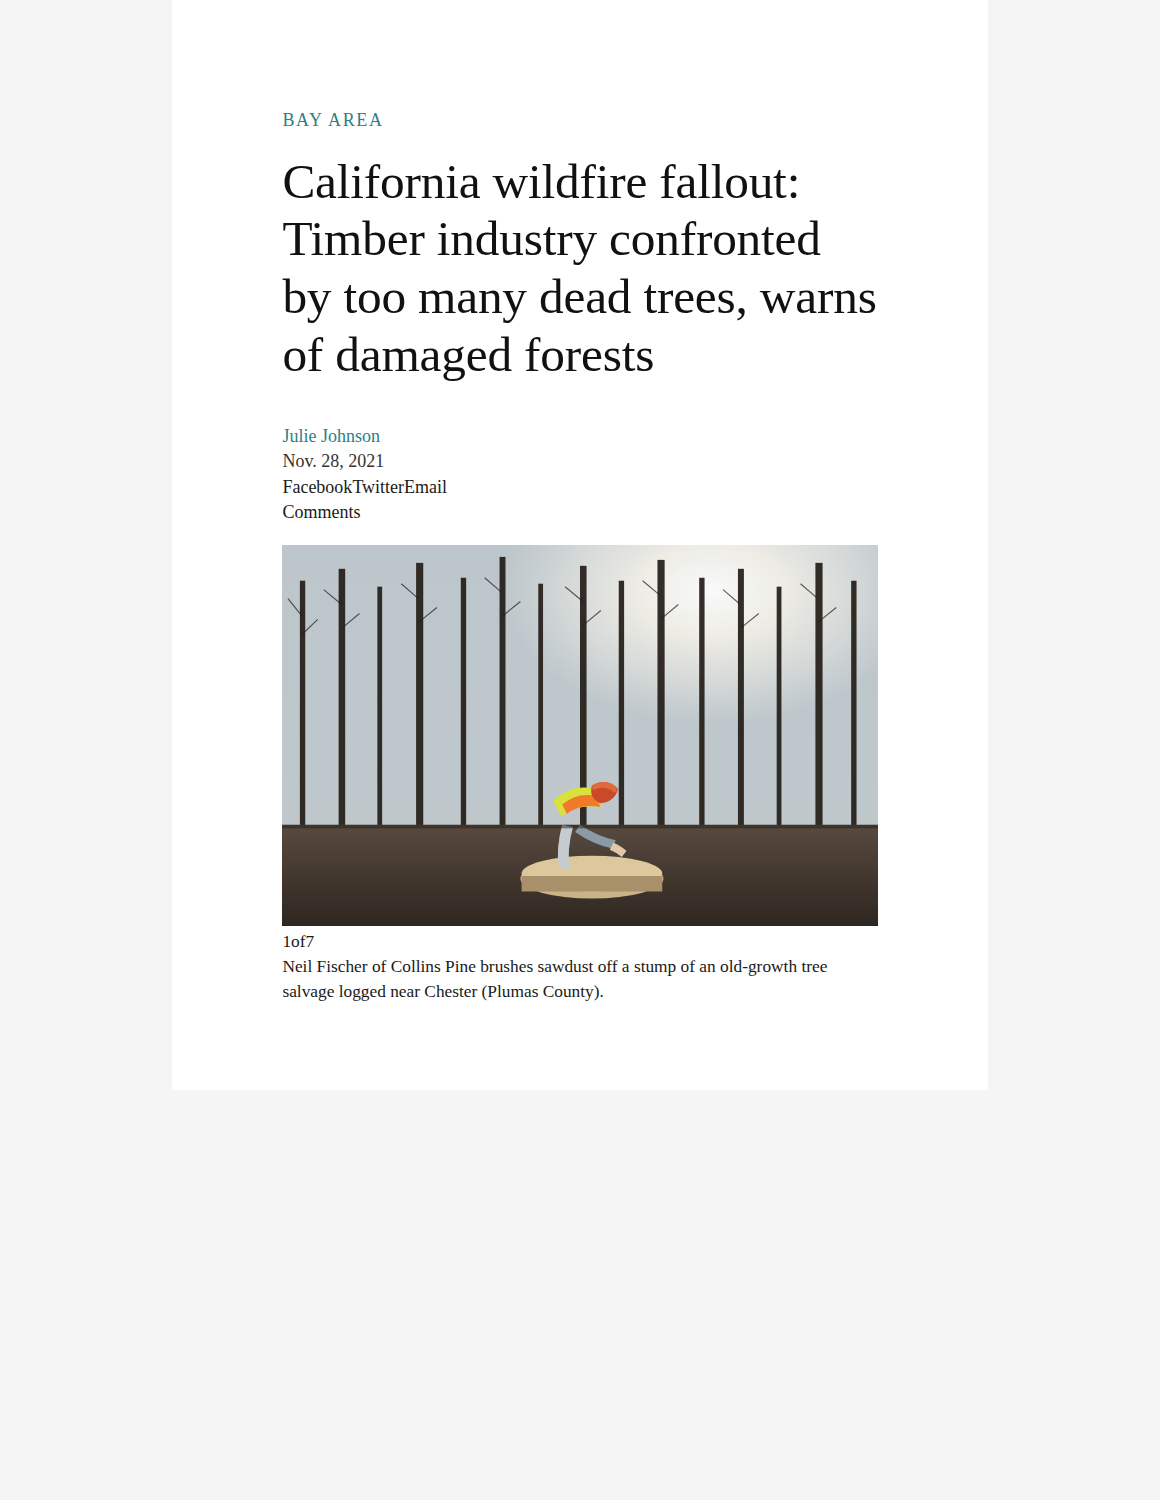Bay Area
California wildfire fallout: Timber industry confronted by too many dead trees, warns of damaged forests
Julie Johnson
Nov. 28, 2021
Facebook Twitter Email
Comments
1of7
Neil Fischer of Collins Pine brushes sawdust off a stump of an old-growth tree salvage logged near Chester (Plumas County).